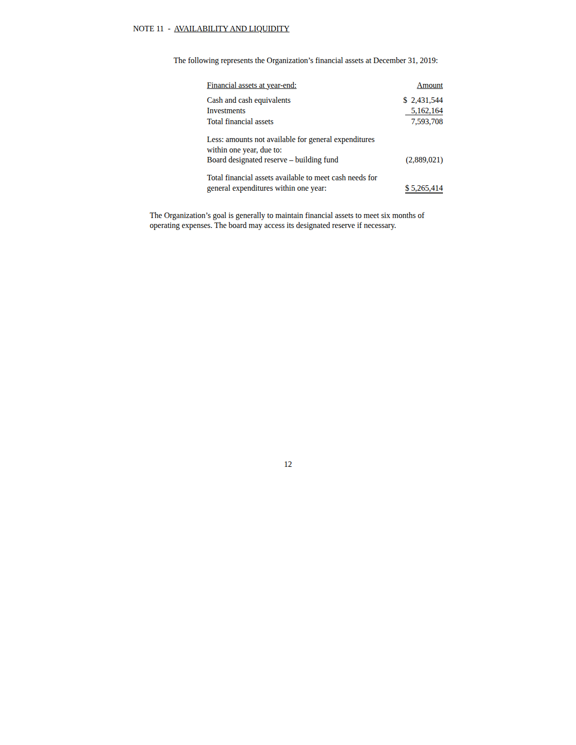NOTE 11 - AVAILABILITY AND LIQUIDITY
The following represents the Organization’s financial assets at December 31, 2019:
| Financial assets at year-end: | Amount |
| Cash and cash equivalents | $ 2,431,544 |
| Investments | 5,162,164 |
| Total financial assets | 7,593,708 |
| Less: amounts not available for general expenditures | |
| within one year, due to: | |
| Board designated reserve – building fund | (2,889,021) |
| Total financial assets available to meet cash needs for | |
| general expenditures within one year: | $ 5,265,414 |
The Organization’s goal is generally to maintain financial assets to meet six months of operating expenses. The board may access its designated reserve if necessary.
12